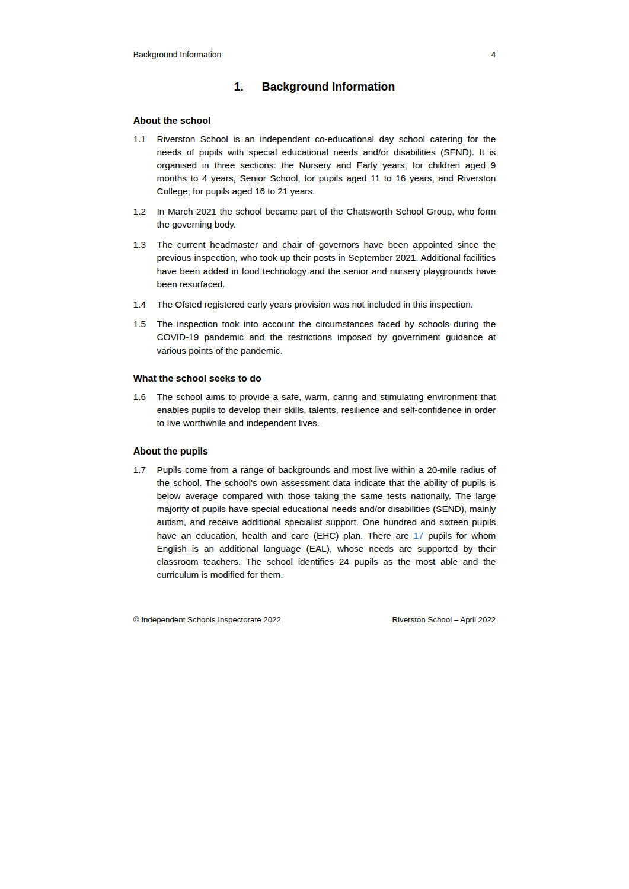Background Information
4
1. Background Information
About the school
1.1
Riverston School is an independent co-educational day school catering for the needs of pupils with special educational needs and/or disabilities (SEND). It is organised in three sections: the Nursery and Early years, for children aged 9 months to 4 years, Senior School, for pupils aged 11 to 16 years, and Riverston College, for pupils aged 16 to 21 years.
1.2
In March 2021 the school became part of the Chatsworth School Group, who form the governing body.
1.3
The current headmaster and chair of governors have been appointed since the previous inspection, who took up their posts in September 2021. Additional facilities have been added in food technology and the senior and nursery playgrounds have been resurfaced.
1.4
The Ofsted registered early years provision was not included in this inspection.
1.5
The inspection took into account the circumstances faced by schools during the COVID-19 pandemic and the restrictions imposed by government guidance at various points of the pandemic.
What the school seeks to do
1.6
The school aims to provide a safe, warm, caring and stimulating environment that enables pupils to develop their skills, talents, resilience and self-confidence in order to live worthwhile and independent lives.
About the pupils
1.7
Pupils come from a range of backgrounds and most live within a 20-mile radius of the school. The school's own assessment data indicate that the ability of pupils is below average compared with those taking the same tests nationally. The large majority of pupils have special educational needs and/or disabilities (SEND), mainly autism, and receive additional specialist support. One hundred and sixteen pupils have an education, health and care (EHC) plan. There are 17 pupils for whom English is an additional language (EAL), whose needs are supported by their classroom teachers. The school identifies 24 pupils as the most able and the curriculum is modified for them.
© Independent Schools Inspectorate 2022
Riverston School – April 2022